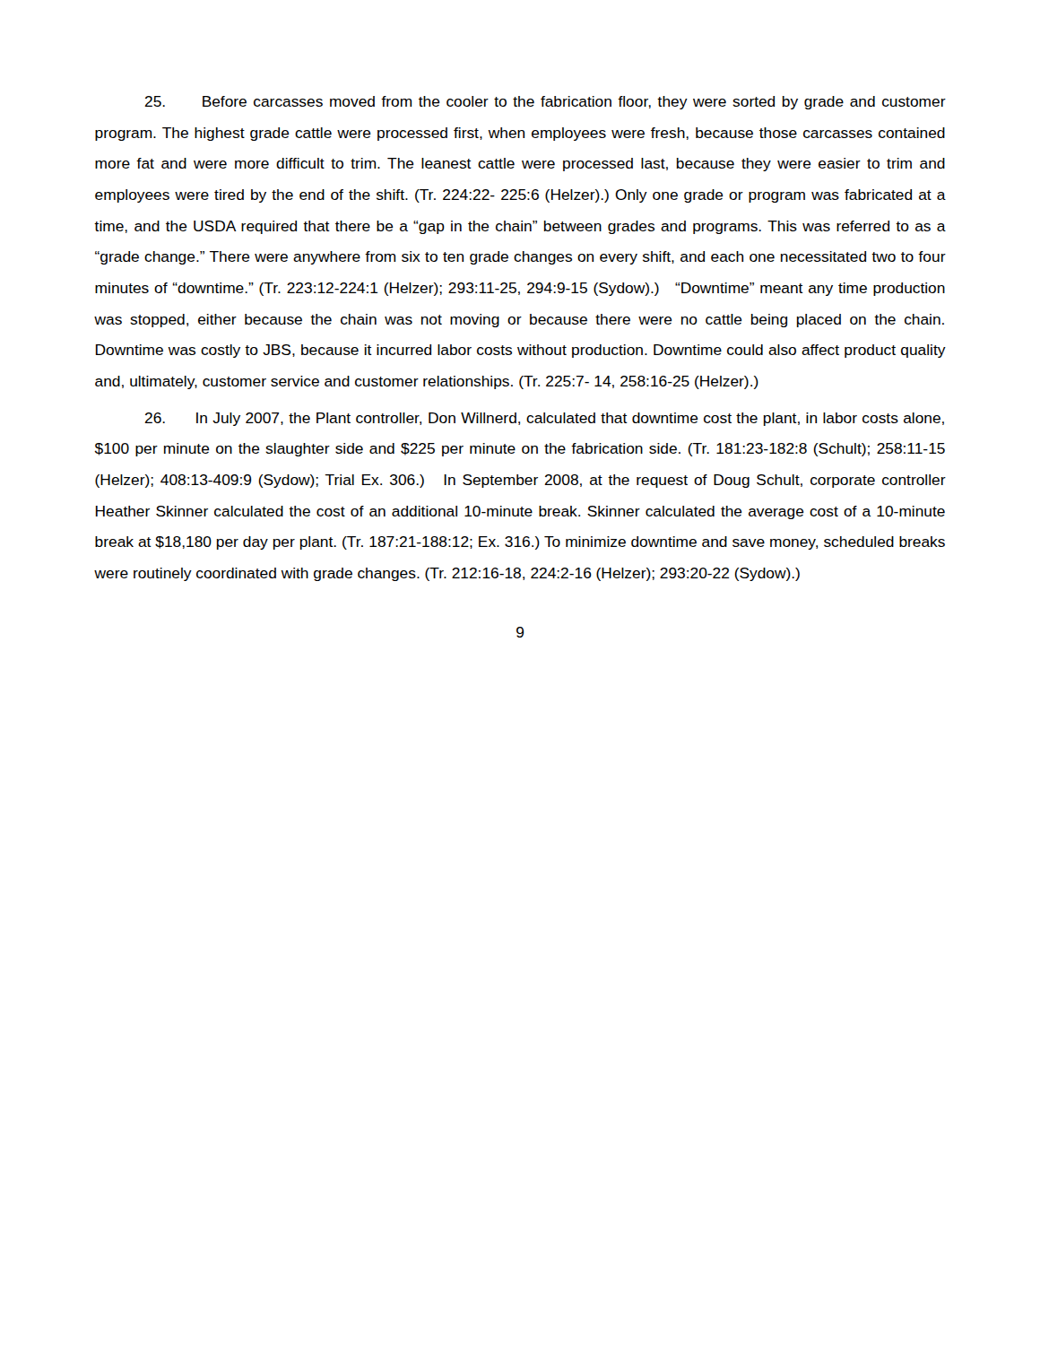25. Before carcasses moved from the cooler to the fabrication floor, they were sorted by grade and customer program. The highest grade cattle were processed first, when employees were fresh, because those carcasses contained more fat and were more difficult to trim. The leanest cattle were processed last, because they were easier to trim and employees were tired by the end of the shift. (Tr. 224:22- 225:6 (Helzer).) Only one grade or program was fabricated at a time, and the USDA required that there be a “gap in the chain” between grades and programs. This was referred to as a “grade change.” There were anywhere from six to ten grade changes on every shift, and each one necessitated two to four minutes of “downtime.” (Tr. 223:12-224:1 (Helzer); 293:11-25, 294:9-15 (Sydow).) “Downtime” meant any time production was stopped, either because the chain was not moving or because there were no cattle being placed on the chain. Downtime was costly to JBS, because it incurred labor costs without production. Downtime could also affect product quality and, ultimately, customer service and customer relationships. (Tr. 225:7- 14, 258:16-25 (Helzer).)
26. In July 2007, the Plant controller, Don Willnerd, calculated that downtime cost the plant, in labor costs alone, $100 per minute on the slaughter side and $225 per minute on the fabrication side. (Tr. 181:23-182:8 (Schult); 258:11-15 (Helzer); 408:13-409:9 (Sydow); Trial Ex. 306.) In September 2008, at the request of Doug Schult, corporate controller Heather Skinner calculated the cost of an additional 10-minute break. Skinner calculated the average cost of a 10-minute break at $18,180 per day per plant. (Tr. 187:21-188:12; Ex. 316.) To minimize downtime and save money, scheduled breaks were routinely coordinated with grade changes. (Tr. 212:16-18, 224:2-16 (Helzer); 293:20-22 (Sydow).)
9